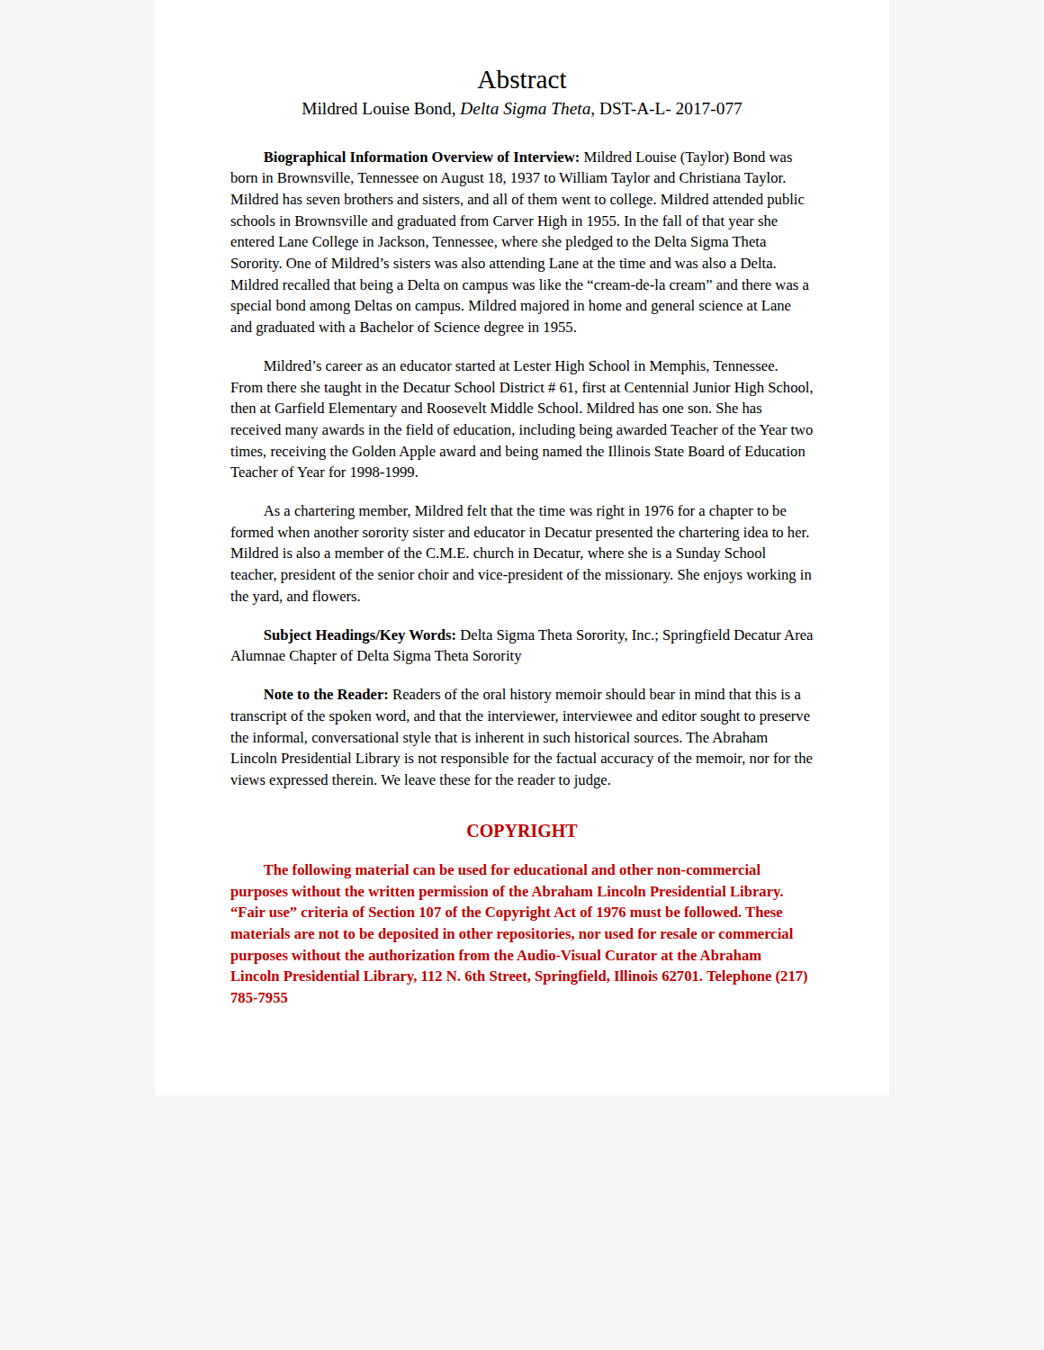Abstract
Mildred Louise Bond, Delta Sigma Theta, DST-A-L- 2017-077
Biographical Information Overview of Interview: Mildred Louise (Taylor) Bond was born in Brownsville, Tennessee on August 18, 1937 to William Taylor and Christiana Taylor. Mildred has seven brothers and sisters, and all of them went to college. Mildred attended public schools in Brownsville and graduated from Carver High in 1955. In the fall of that year she entered Lane College in Jackson, Tennessee, where she pledged to the Delta Sigma Theta Sorority. One of Mildred’s sisters was also attending Lane at the time and was also a Delta. Mildred recalled that being a Delta on campus was like the “cream-de-la cream” and there was a special bond among Deltas on campus. Mildred majored in home and general science at Lane and graduated with a Bachelor of Science degree in 1955.
Mildred’s career as an educator started at Lester High School in Memphis, Tennessee. From there she taught in the Decatur School District # 61, first at Centennial Junior High School, then at Garfield Elementary and Roosevelt Middle School. Mildred has one son. She has received many awards in the field of education, including being awarded Teacher of the Year two times, receiving the Golden Apple award and being named the Illinois State Board of Education Teacher of Year for 1998-1999.
As a chartering member, Mildred felt that the time was right in 1976 for a chapter to be formed when another sorority sister and educator in Decatur presented the chartering idea to her. Mildred is also a member of the C.M.E. church in Decatur, where she is a Sunday School teacher, president of the senior choir and vice-president of the missionary. She enjoys working in the yard, and flowers.
Subject Headings/Key Words: Delta Sigma Theta Sorority, Inc.; Springfield Decatur Area Alumnae Chapter of Delta Sigma Theta Sorority
Note to the Reader: Readers of the oral history memoir should bear in mind that this is a transcript of the spoken word, and that the interviewer, interviewee and editor sought to preserve the informal, conversational style that is inherent in such historical sources. The Abraham Lincoln Presidential Library is not responsible for the factual accuracy of the memoir, nor for the views expressed therein. We leave these for the reader to judge.
COPYRIGHT
The following material can be used for educational and other non-commercial purposes without the written permission of the Abraham Lincoln Presidential Library. “Fair use” criteria of Section 107 of the Copyright Act of 1976 must be followed. These materials are not to be deposited in other repositories, nor used for resale or commercial purposes without the authorization from the Audio-Visual Curator at the Abraham Lincoln Presidential Library, 112 N. 6th Street, Springfield, Illinois 62701. Telephone (217) 785-7955